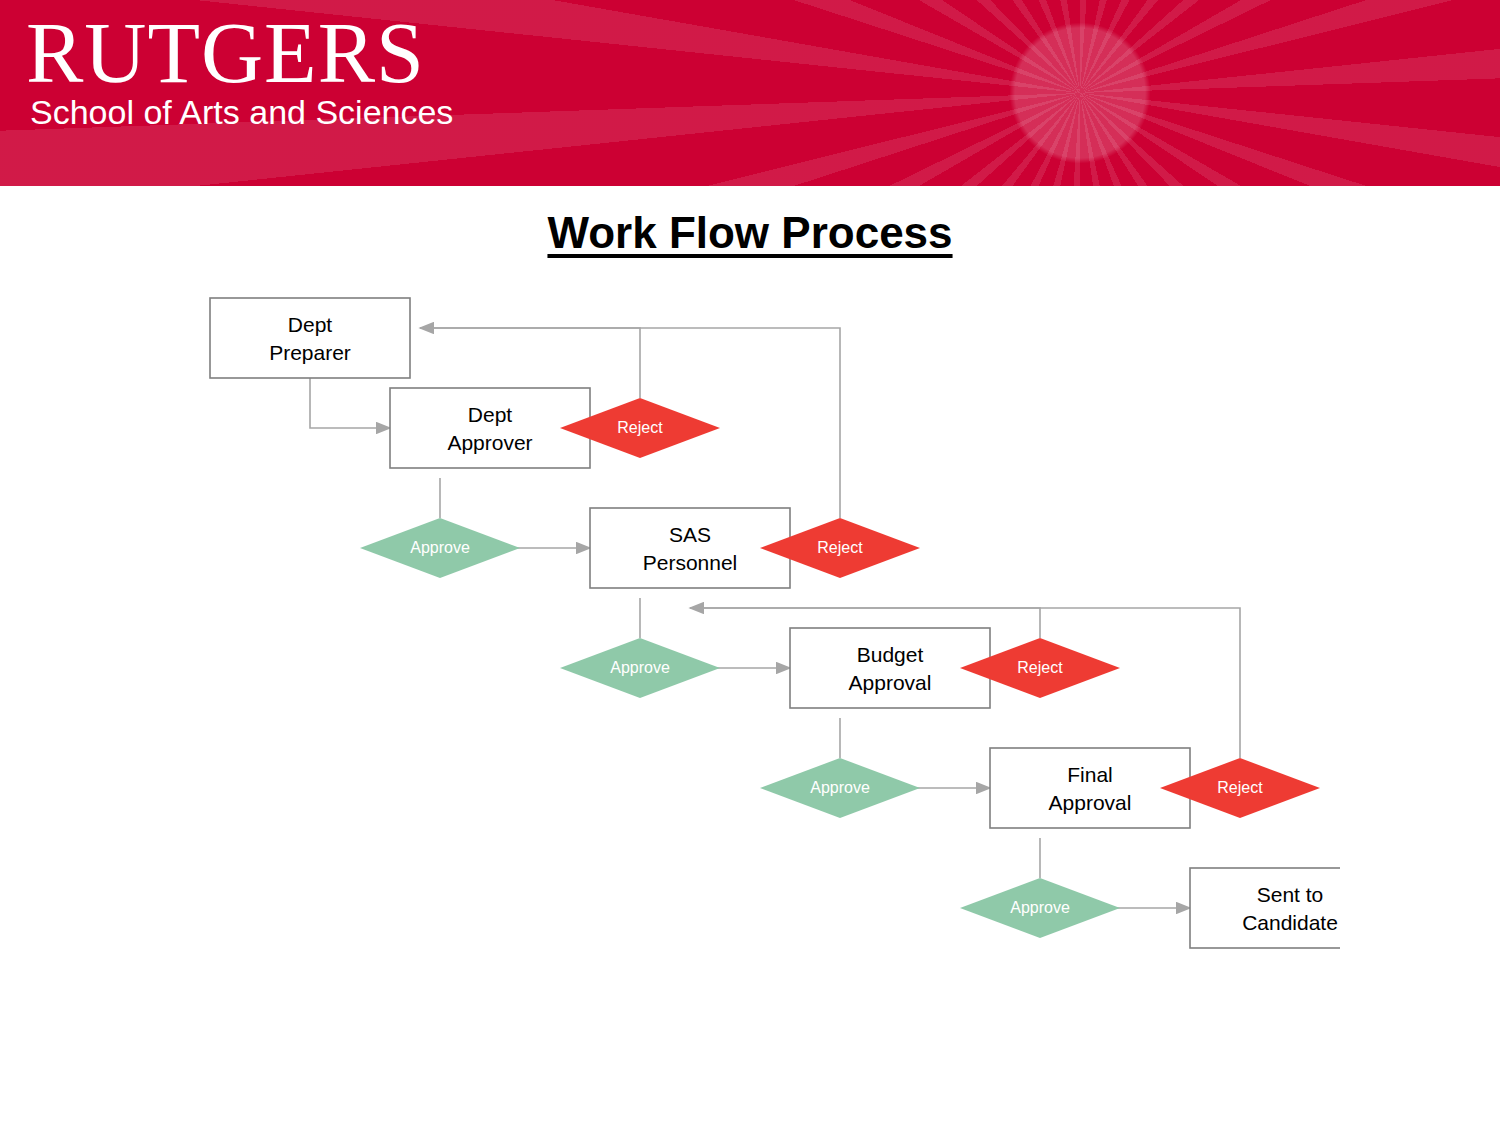RUTGERS School of Arts and Sciences
Work Flow Process
Dept Preparer Dept Approver SAS Personnel Budget Approval Final Approval Sent to Candidate Reject Approve Reject Approve Reject Approve Reject Approve